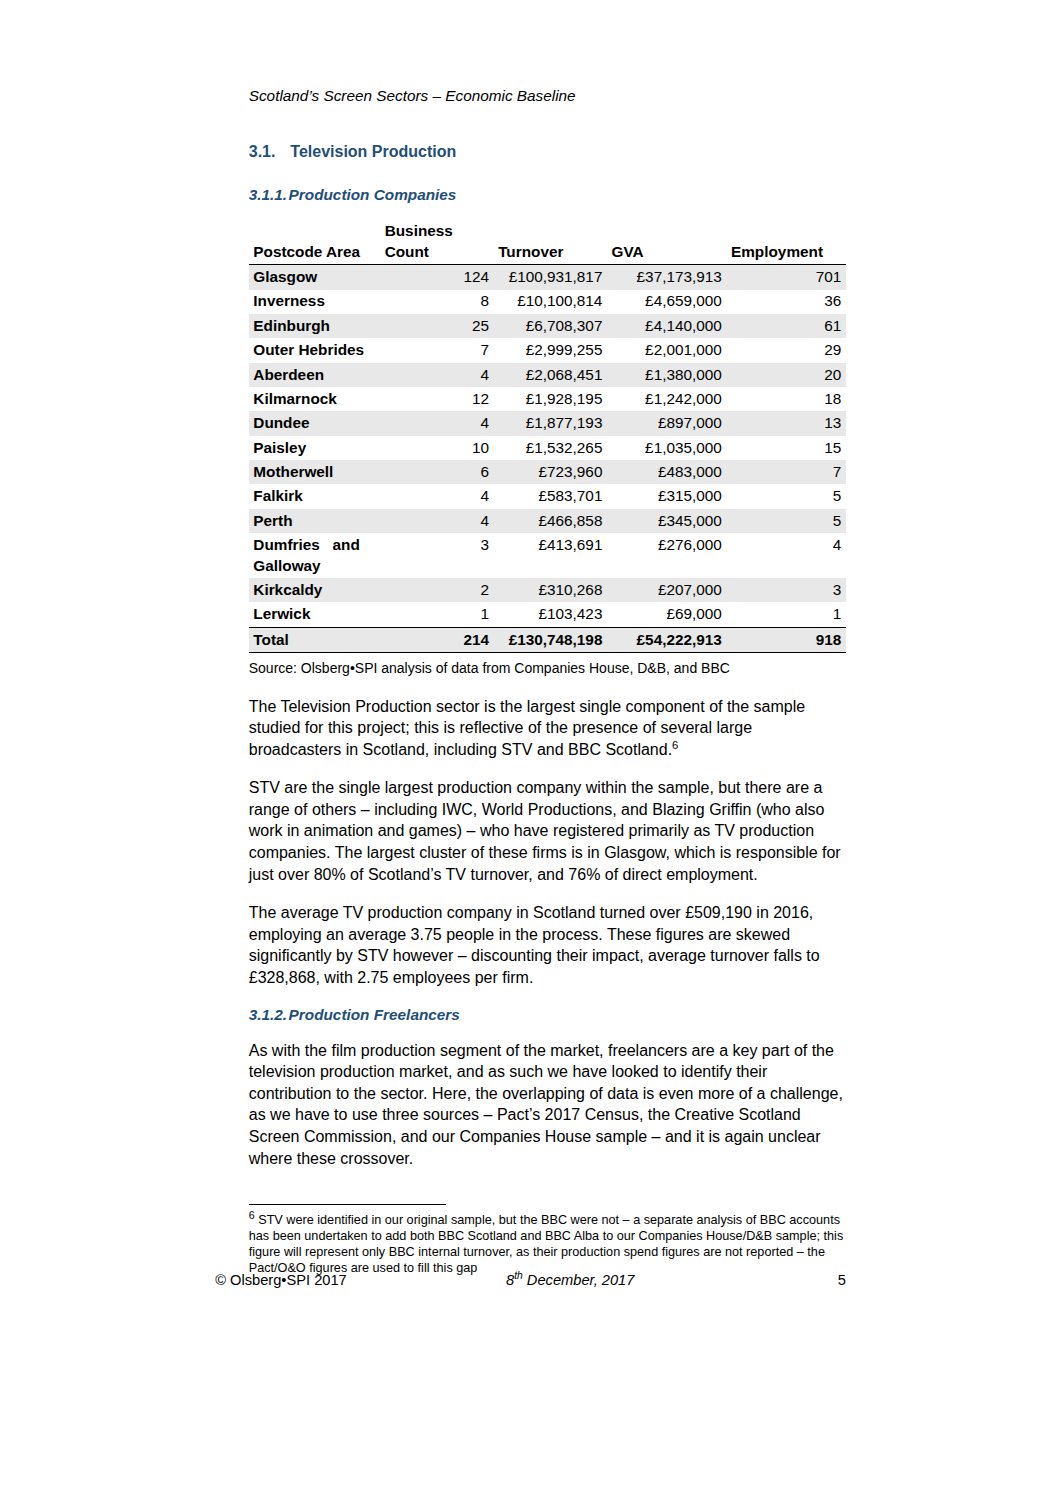Scotland’s Screen Sectors – Economic Baseline
3.1. Television Production
3.1.1. Production Companies
| Postcode Area | Business Count | Turnover | GVA | Employment |
| --- | --- | --- | --- | --- |
| Glasgow | 124 | £100,931,817 | £37,173,913 | 701 |
| Inverness | 8 | £10,100,814 | £4,659,000 | 36 |
| Edinburgh | 25 | £6,708,307 | £4,140,000 | 61 |
| Outer Hebrides | 7 | £2,999,255 | £2,001,000 | 29 |
| Aberdeen | 4 | £2,068,451 | £1,380,000 | 20 |
| Kilmarnock | 12 | £1,928,195 | £1,242,000 | 18 |
| Dundee | 4 | £1,877,193 | £897,000 | 13 |
| Paisley | 10 | £1,532,265 | £1,035,000 | 15 |
| Motherwell | 6 | £723,960 | £483,000 | 7 |
| Falkirk | 4 | £583,701 | £315,000 | 5 |
| Perth | 4 | £466,858 | £345,000 | 5 |
| Dumfries and Galloway | 3 | £413,691 | £276,000 | 4 |
| Kirkcaldy | 2 | £310,268 | £207,000 | 3 |
| Lerwick | 1 | £103,423 | £69,000 | 1 |
| Total | 214 | £130,748,198 | £54,222,913 | 918 |
Source: Olsberg•SPI analysis of data from Companies House, D&B, and BBC
The Television Production sector is the largest single component of the sample studied for this project; this is reflective of the presence of several large broadcasters in Scotland, including STV and BBC Scotland.6
STV are the single largest production company within the sample, but there are a range of others – including IWC, World Productions, and Blazing Griffin (who also work in animation and games) – who have registered primarily as TV production companies. The largest cluster of these firms is in Glasgow, which is responsible for just over 80% of Scotland’s TV turnover, and 76% of direct employment.
The average TV production company in Scotland turned over £509,190 in 2016, employing an average 3.75 people in the process. These figures are skewed significantly by STV however – discounting their impact, average turnover falls to £328,868, with 2.75 employees per firm.
3.1.2. Production Freelancers
As with the film production segment of the market, freelancers are a key part of the television production market, and as such we have looked to identify their contribution to the sector. Here, the overlapping of data is even more of a challenge, as we have to use three sources – Pact’s 2017 Census, the Creative Scotland Screen Commission, and our Companies House sample – and it is again unclear where these crossover.
6 STV were identified in our original sample, but the BBC were not – a separate analysis of BBC accounts has been undertaken to add both BBC Scotland and BBC Alba to our Companies House/D&B sample; this figure will represent only BBC internal turnover, as their production spend figures are not reported – the Pact/O&O figures are used to fill this gap
© Olsberg•SPI 2017
8th December, 2017
5